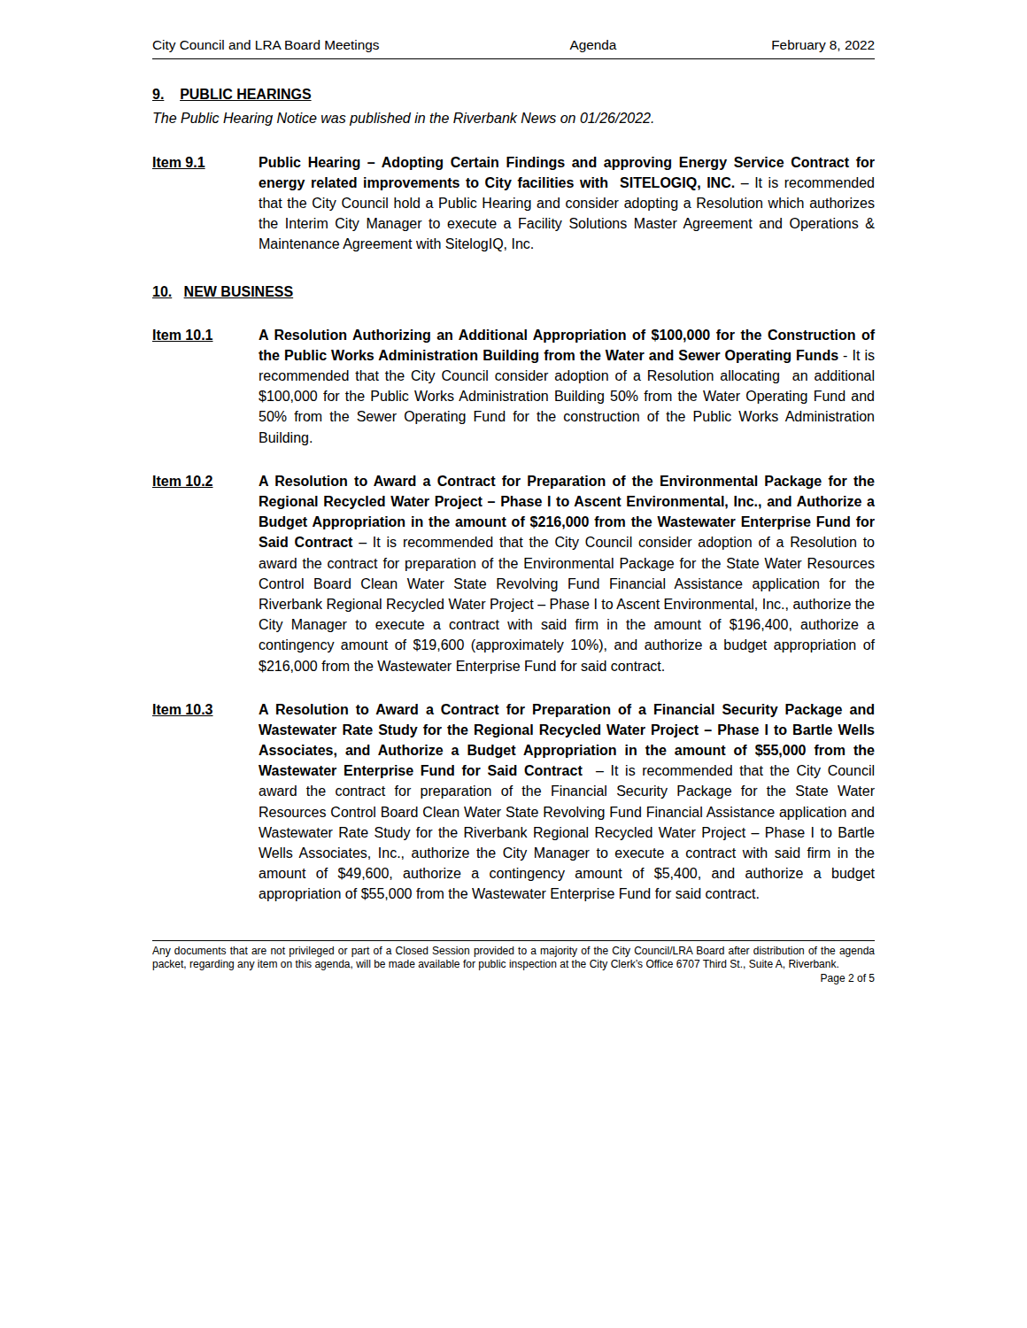City Council and LRA Board Meetings
Agenda
February 8, 2022
9. PUBLIC HEARINGS
The Public Hearing Notice was published in the Riverbank News on 01/26/2022.
Item 9.1
Public Hearing – Adopting Certain Findings and approving Energy Service Contract for energy related improvements to City facilities with SITELOGIQ, INC. – It is recommended that the City Council hold a Public Hearing and consider adopting a Resolution which authorizes the Interim City Manager to execute a Facility Solutions Master Agreement and Operations & Maintenance Agreement with SitelogIQ, Inc.
10. NEW BUSINESS
Item 10.1
A Resolution Authorizing an Additional Appropriation of $100,000 for the Construction of the Public Works Administration Building from the Water and Sewer Operating Funds - It is recommended that the City Council consider adoption of a Resolution allocating an additional $100,000 for the Public Works Administration Building 50% from the Water Operating Fund and 50% from the Sewer Operating Fund for the construction of the Public Works Administration Building.
Item 10.2
A Resolution to Award a Contract for Preparation of the Environmental Package for the Regional Recycled Water Project – Phase I to Ascent Environmental, Inc., and Authorize a Budget Appropriation in the amount of $216,000 from the Wastewater Enterprise Fund for Said Contract – It is recommended that the City Council consider adoption of a Resolution to award the contract for preparation of the Environmental Package for the State Water Resources Control Board Clean Water State Revolving Fund Financial Assistance application for the Riverbank Regional Recycled Water Project – Phase I to Ascent Environmental, Inc., authorize the City Manager to execute a contract with said firm in the amount of $196,400, authorize a contingency amount of $19,600 (approximately 10%), and authorize a budget appropriation of $216,000 from the Wastewater Enterprise Fund for said contract.
Item 10.3
A Resolution to Award a Contract for Preparation of a Financial Security Package and Wastewater Rate Study for the Regional Recycled Water Project – Phase I to Bartle Wells Associates, and Authorize a Budget Appropriation in the amount of $55,000 from the Wastewater Enterprise Fund for Said Contract – It is recommended that the City Council award the contract for preparation of the Financial Security Package for the State Water Resources Control Board Clean Water State Revolving Fund Financial Assistance application and Wastewater Rate Study for the Riverbank Regional Recycled Water Project – Phase I to Bartle Wells Associates, Inc., authorize the City Manager to execute a contract with said firm in the amount of $49,600, authorize a contingency amount of $5,400, and authorize a budget appropriation of $55,000 from the Wastewater Enterprise Fund for said contract.
Any documents that are not privileged or part of a Closed Session provided to a majority of the City Council/LRA Board after distribution of the agenda packet, regarding any item on this agenda, will be made available for public inspection at the City Clerk’s Office 6707 Third St., Suite A, Riverbank.Page 2 of 5